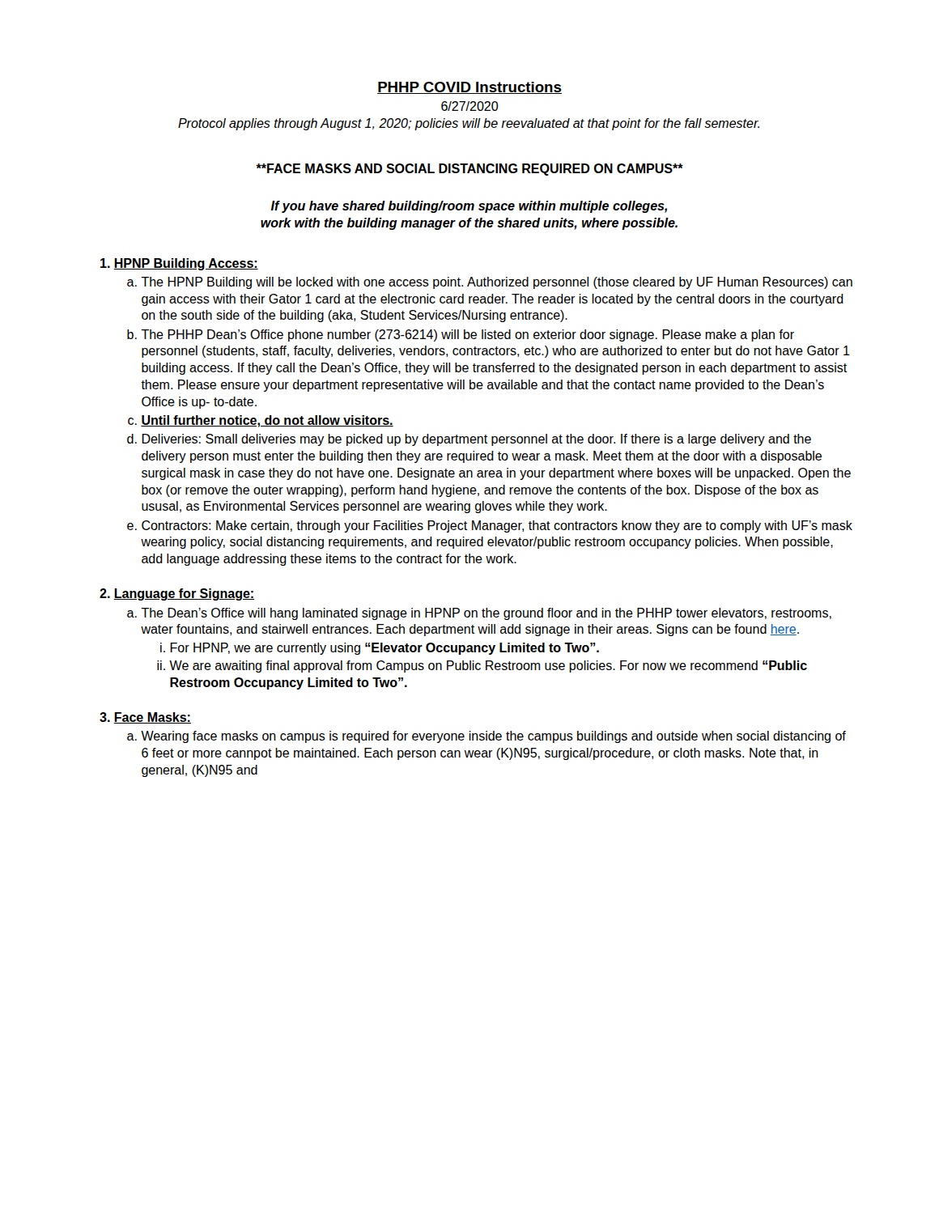PHHP COVID Instructions
6/27/2020
Protocol applies through August 1, 2020; policies will be reevaluated at that point for the fall semester.
**FACE MASKS AND SOCIAL DISTANCING REQUIRED ON CAMPUS**
If you have shared building/room space within multiple colleges,
work with the building manager of the shared units, where possible.
HPNP Building Access:
The HPNP Building will be locked with one access point. Authorized personnel (those cleared by UF Human Resources) can gain access with their Gator 1 card at the electronic card reader. The reader is located by the central doors in the courtyard on the south side of the building (aka, Student Services/Nursing entrance).
The PHHP Dean’s Office phone number (273-6214) will be listed on exterior door signage. Please make a plan for personnel (students, staff, faculty, deliveries, vendors, contractors, etc.) who are authorized to enter but do not have Gator 1 building access. If they call the Dean’s Office, they will be transferred to the designated person in each department to assist them. Please ensure your department representative will be available and that the contact name provided to the Dean’s Office is up- to-date.
Until further notice, do not allow visitors.
Deliveries: Small deliveries may be picked up by department personnel at the door. If there is a large delivery and the delivery person must enter the building then they are required to wear a mask. Meet them at the door with a disposable surgical mask in case they do not have one. Designate an area in your department where boxes will be unpacked. Open the box (or remove the outer wrapping), perform hand hygiene, and remove the contents of the box. Dispose of the box as ususal, as Environmental Services personnel are wearing gloves while they work.
Contractors: Make certain, through your Facilities Project Manager, that contractors know they are to comply with UF’s mask wearing policy, social distancing requirements, and required elevator/public restroom occupancy policies. When possible, add language addressing these items to the contract for the work.
Language for Signage:
The Dean’s Office will hang laminated signage in HPNP on the ground floor and in the PHHP tower elevators, restrooms, water fountains, and stairwell entrances. Each department will add signage in their areas. Signs can be found here.
For HPNP, we are currently using “Elevator Occupancy Limited to Two”.
We are awaiting final approval from Campus on Public Restroom use policies. For now we recommend “Public Restroom Occupancy Limited to Two”.
Face Masks:
Wearing face masks on campus is required for everyone inside the campus buildings and outside when social distancing of 6 feet or more cannpot be maintained. Each person can wear (K)N95, surgical/procedure, or cloth masks. Note that, in general, (K)N95 and